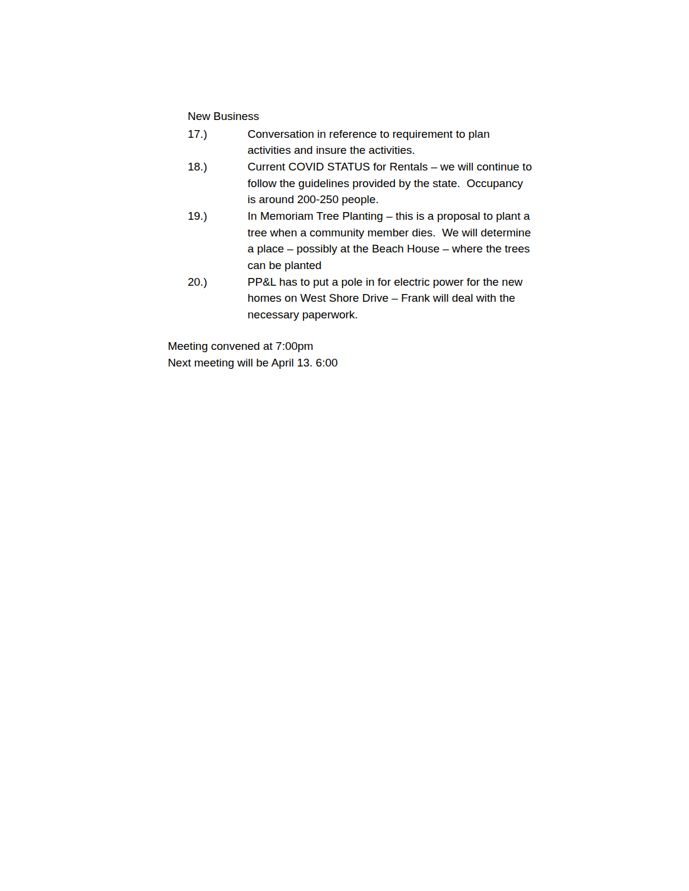New Business
17.) Conversation in reference to requirement to plan activities and insure the activities.
18.) Current COVID STATUS for Rentals – we will continue to follow the guidelines provided by the state. Occupancy is around 200-250 people.
19.) In Memoriam Tree Planting – this is a proposal to plant a tree when a community member dies. We will determine a place – possibly at the Beach House – where the trees can be planted
20.) PP&L has to put a pole in for electric power for the new homes on West Shore Drive – Frank will deal with the necessary paperwork.
Meeting convened at 7:00pm
Next meeting will be April 13. 6:00